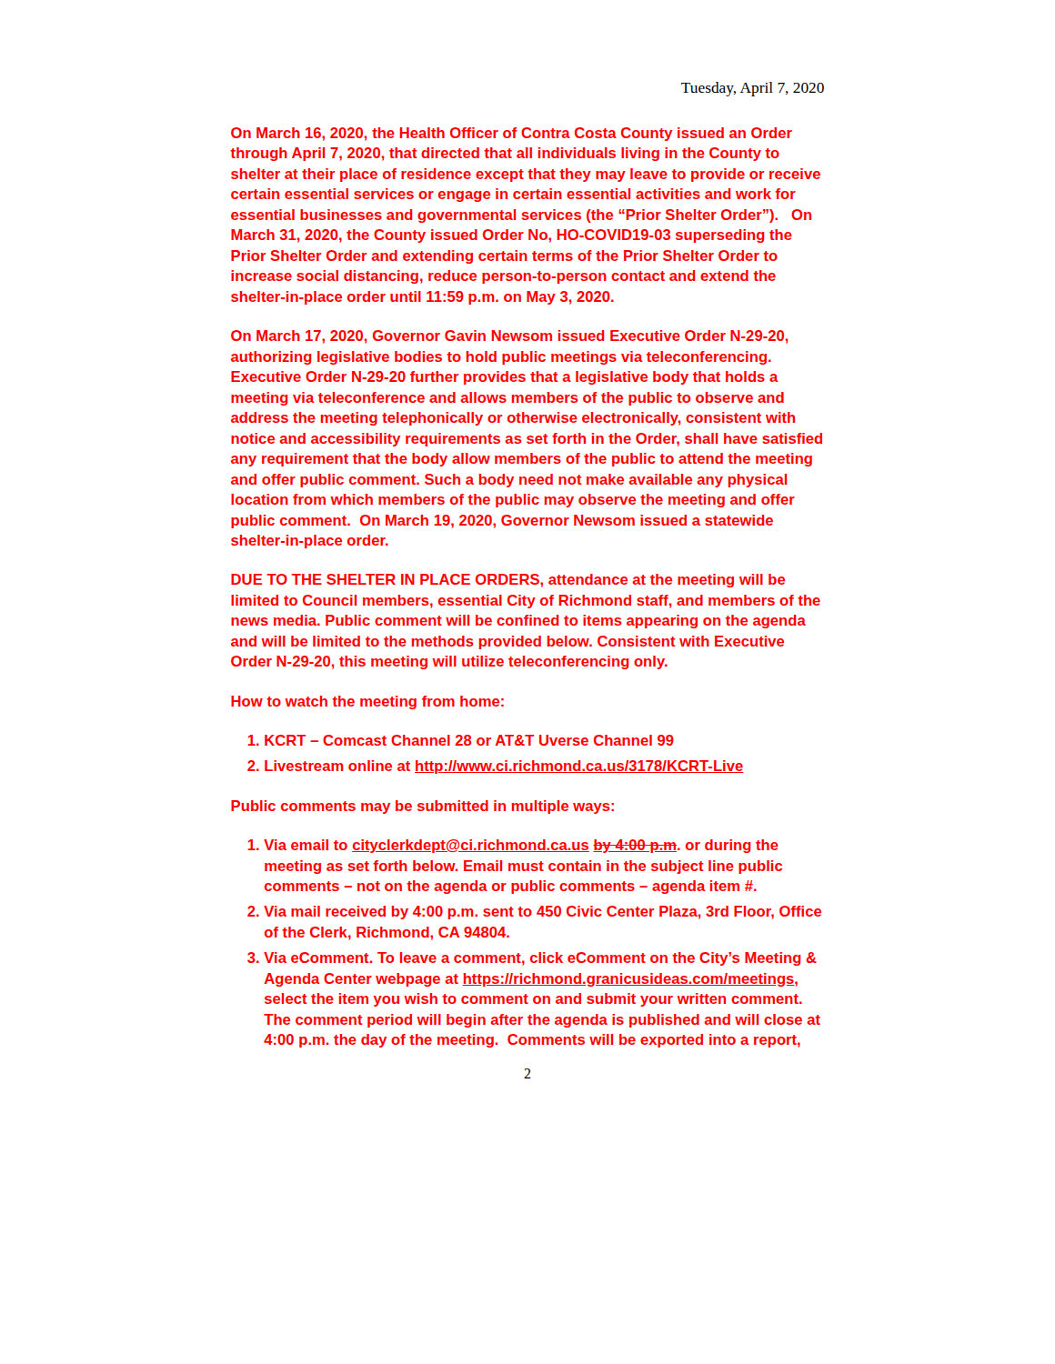Tuesday, April 7, 2020
On March 16, 2020, the Health Officer of Contra Costa County issued an Order through April 7, 2020, that directed that all individuals living in the County to shelter at their place of residence except that they may leave to provide or receive certain essential services or engage in certain essential activities and work for essential businesses and governmental services (the “Prior Shelter Order”). On March 31, 2020, the County issued Order No, HO-COVID19-03 superseding the Prior Shelter Order and extending certain terms of the Prior Shelter Order to increase social distancing, reduce person-to-person contact and extend the shelter-in-place order until 11:59 p.m. on May 3, 2020.
On March 17, 2020, Governor Gavin Newsom issued Executive Order N-29-20, authorizing legislative bodies to hold public meetings via teleconferencing. Executive Order N-29-20 further provides that a legislative body that holds a meeting via teleconference and allows members of the public to observe and address the meeting telephonically or otherwise electronically, consistent with notice and accessibility requirements as set forth in the Order, shall have satisfied any requirement that the body allow members of the public to attend the meeting and offer public comment. Such a body need not make available any physical location from which members of the public may observe the meeting and offer public comment. On March 19, 2020, Governor Newsom issued a statewide shelter-in-place order.
DUE TO THE SHELTER IN PLACE ORDERS, attendance at the meeting will be limited to Council members, essential City of Richmond staff, and members of the news media. Public comment will be confined to items appearing on the agenda and will be limited to the methods provided below. Consistent with Executive Order N-29-20, this meeting will utilize teleconferencing only.
How to watch the meeting from home:
KCRT – Comcast Channel 28 or AT&T Uverse Channel 99
Livestream online at http://www.ci.richmond.ca.us/3178/KCRT-Live
Public comments may be submitted in multiple ways:
Via email to cityclerkdept@ci.richmond.ca.us by 4:00 p.m. or during the meeting as set forth below. Email must contain in the subject line public comments – not on the agenda or public comments – agenda item #.
Via mail received by 4:00 p.m. sent to 450 Civic Center Plaza, 3rd Floor, Office of the Clerk, Richmond, CA 94804.
Via eComment. To leave a comment, click eComment on the City’s Meeting & Agenda Center webpage at https://richmond.granicusideas.com/meetings, select the item you wish to comment on and submit your written comment. The comment period will begin after the agenda is published and will close at 4:00 p.m. the day of the meeting. Comments will be exported into a report,
2